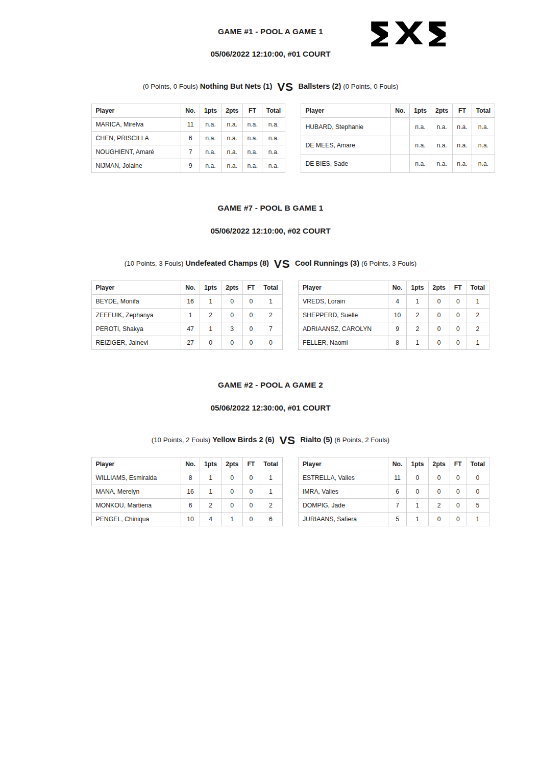GAME #1 - POOL A GAME 1
05/06/2022 12:10:00, #01 COURT
(0 Points, 0 Fouls) Nothing But Nets (1) VS Ballsters (2) (0 Points, 0 Fouls)
| Player | No. | 1pts | 2pts | FT | Total |
| --- | --- | --- | --- | --- | --- |
| MARICA, Mirelva | 11 | n.a. | n.a. | n.a. | n.a. |
| CHEN, PRISCILLA | 6 | n.a. | n.a. | n.a. | n.a. |
| NOUGHIENT, Amaré | 7 | n.a. | n.a. | n.a. | n.a. |
| NIJMAN, Jolaine | 9 | n.a. | n.a. | n.a. | n.a. |
| Player | No. | 1pts | 2pts | FT | Total |
| --- | --- | --- | --- | --- | --- |
| HUBARD, Stephanie | | n.a. | n.a. | n.a. | n.a. |
| DE MEES, Amare | | n.a. | n.a. | n.a. | n.a. |
| DE BIES, Sade | | n.a. | n.a. | n.a. | n.a. |
GAME #7 - POOL B GAME 1
05/06/2022 12:10:00, #02 COURT
(10 Points, 3 Fouls) Undefeated Champs (8) VS Cool Runnings (3) (6 Points, 3 Fouls)
| Player | No. | 1pts | 2pts | FT | Total |
| --- | --- | --- | --- | --- | --- |
| BEYDE, Monifa | 16 | 1 | 0 | 0 | 1 |
| ZEEFUIK, Zephanya | 1 | 2 | 0 | 0 | 2 |
| PEROTI, Shakya | 47 | 1 | 3 | 0 | 7 |
| REIZIGER, Jainevi | 27 | 0 | 0 | 0 | 0 |
| Player | No. | 1pts | 2pts | FT | Total |
| --- | --- | --- | --- | --- | --- |
| VREDS, Lorain | 4 | 1 | 0 | 0 | 1 |
| SHEPPERD, Suelle | 10 | 2 | 0 | 0 | 2 |
| ADRIAANSZ, CAROLYN | 9 | 2 | 0 | 0 | 2 |
| FELLER, Naomi | 8 | 1 | 0 | 0 | 1 |
GAME #2 - POOL A GAME 2
05/06/2022 12:30:00, #01 COURT
(10 Points, 2 Fouls) Yellow Birds 2 (6) VS Rialto (5) (6 Points, 2 Fouls)
| Player | No. | 1pts | 2pts | FT | Total |
| --- | --- | --- | --- | --- | --- |
| WILLIAMS, Esmiralda | 8 | 1 | 0 | 0 | 1 |
| MANA, Merelyn | 16 | 1 | 0 | 0 | 1 |
| MONKOU, Martiena | 6 | 2 | 0 | 0 | 2 |
| PENGEL, Chiniqua | 10 | 4 | 1 | 0 | 6 |
| Player | No. | 1pts | 2pts | FT | Total |
| --- | --- | --- | --- | --- | --- |
| ESTRELLA, Valies | 11 | 0 | 0 | 0 | 0 |
| IMRA, Valies | 6 | 0 | 0 | 0 | 0 |
| DOMPIG, Jade | 7 | 1 | 2 | 0 | 5 |
| JURIAANS, Safiera | 5 | 1 | 0 | 0 | 1 |